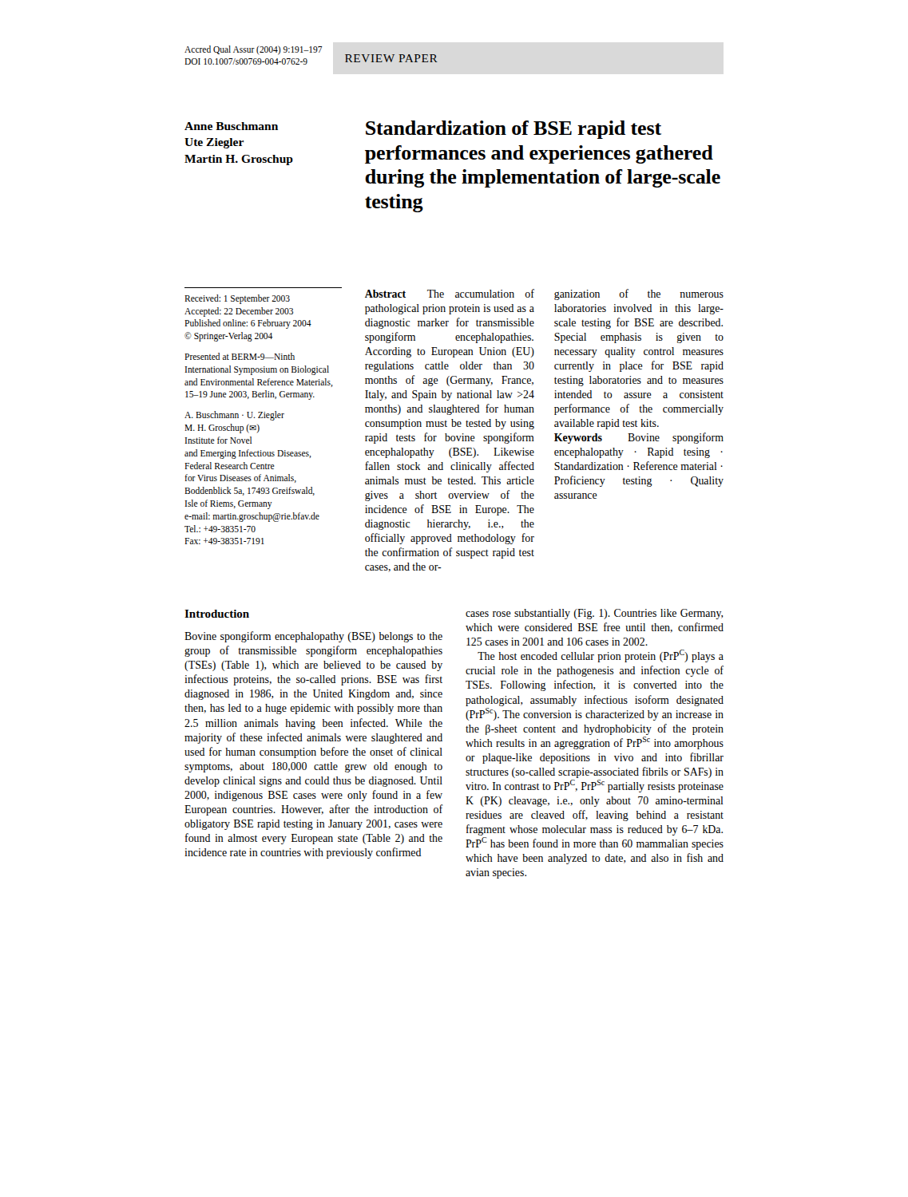Accred Qual Assur (2004) 9:191–197
DOI 10.1007/s00769-004-0762-9
REVIEW PAPER
Anne Buschmann
Ute Ziegler
Martin H. Groschup
Standardization of BSE rapid test performances and experiences gathered during the implementation of large-scale testing
Received: 1 September 2003
Accepted: 22 December 2003
Published online: 6 February 2004
© Springer-Verlag 2004
Presented at BERM-9—Ninth International Symposium on Biological and Environmental Reference Materials, 15–19 June 2003, Berlin, Germany.
A. Buschmann · U. Ziegler
M. H. Groschup (✉)
Institute for Novel
and Emerging Infectious Diseases,
Federal Research Centre
for Virus Diseases of Animals,
Boddenblick 5a, 17493 Greifswald,
Isle of Riems, Germany
e-mail: martin.groschup@rie.bfav.de
Tel.: +49-38351-70
Fax: +49-38351-7191
Abstract The accumulation of pathological prion protein is used as a diagnostic marker for transmissible spongiform encephalopathies. According to European Union (EU) regulations cattle older than 30 months of age (Germany, France, Italy, and Spain by national law >24 months) and slaughtered for human consumption must be tested by using rapid tests for bovine spongiform encephalopathy (BSE). Likewise fallen stock and clinically affected animals must be tested. This article gives a short overview of the incidence of BSE in Europe. The diagnostic hierarchy, i.e., the officially approved methodology for the confirmation of suspect rapid test cases, and the or-
ganization of the numerous laboratories involved in this large-scale testing for BSE are described. Special emphasis is given to necessary quality control measures currently in place for BSE rapid testing laboratories and to measures intended to assure a consistent performance of the commercially available rapid test kits.
Keywords Bovine spongiform encephalopathy · Rapid tesing · Standardization · Reference material · Proficiency testing · Quality assurance
Introduction
Bovine spongiform encephalopathy (BSE) belongs to the group of transmissible spongiform encephalopathies (TSEs) (Table 1), which are believed to be caused by infectious proteins, the so-called prions. BSE was first diagnosed in 1986, in the United Kingdom and, since then, has led to a huge epidemic with possibly more than 2.5 million animals having been infected. While the majority of these infected animals were slaughtered and used for human consumption before the onset of clinical symptoms, about 180,000 cattle grew old enough to develop clinical signs and could thus be diagnosed. Until 2000, indigenous BSE cases were only found in a few European countries. However, after the introduction of obligatory BSE rapid testing in January 2001, cases were found in almost every European state (Table 2) and the incidence rate in countries with previously confirmed
cases rose substantially (Fig. 1). Countries like Germany, which were considered BSE free until then, confirmed 125 cases in 2001 and 106 cases in 2002.
The host encoded cellular prion protein (PrPC) plays a crucial role in the pathogenesis and infection cycle of TSEs. Following infection, it is converted into the pathological, assumably infectious isoform designated (PrPSc). The conversion is characterized by an increase in the β-sheet content and hydrophobicity of the protein which results in an agreggration of PrPSc into amorphous or plaque-like depositions in vivo and into fibrillar structures (so-called scrapie-associated fibrils or SAFs) in vitro. In contrast to PrPC, PrPSc partially resists proteinase K (PK) cleavage, i.e., only about 70 amino-terminal residues are cleaved off, leaving behind a resistant fragment whose molecular mass is reduced by 6–7 kDa. PrPC has been found in more than 60 mammalian species which have been analyzed to date, and also in fish and avian species.